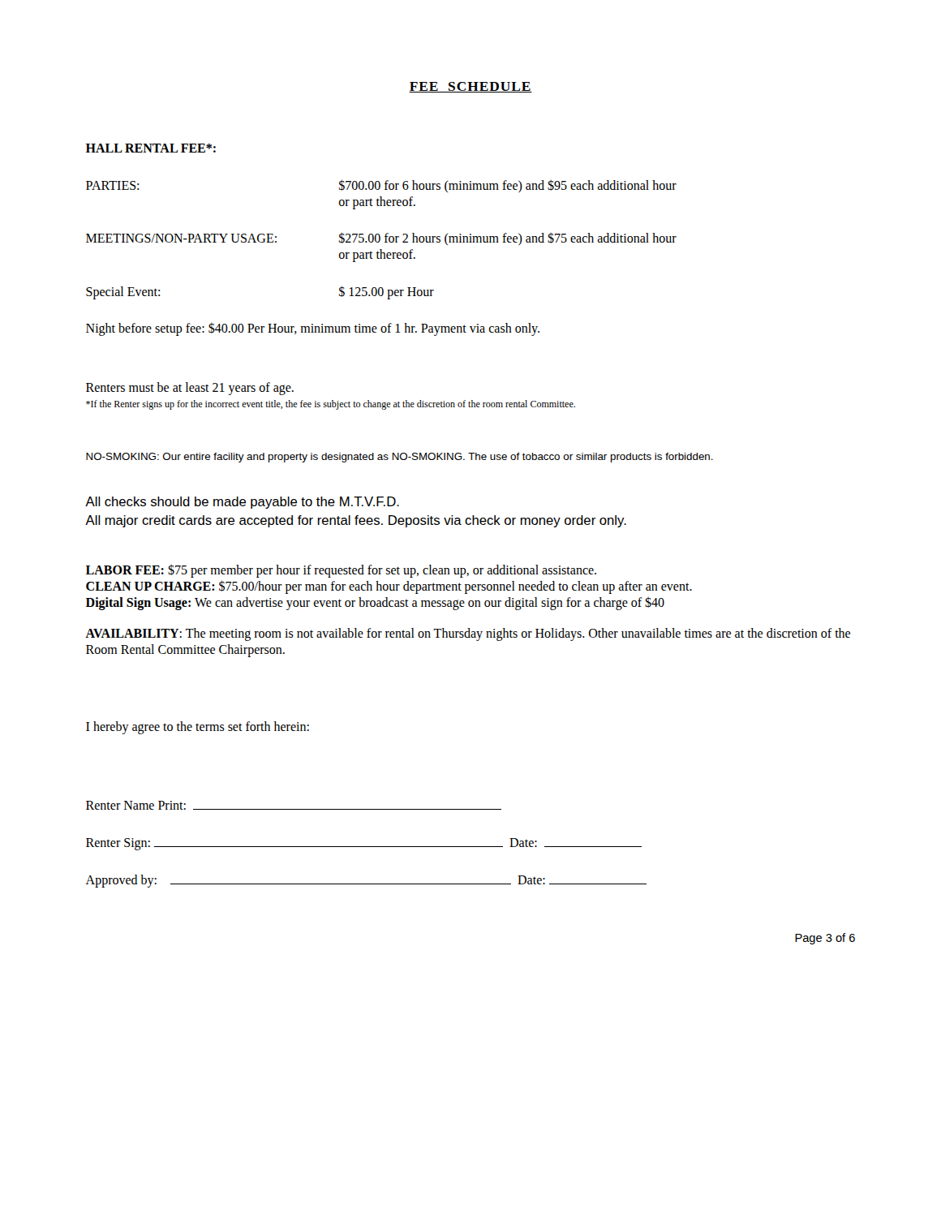FEE SCHEDULE
HALL RENTAL FEE*:
| PARTIES: | $700.00 for 6 hours (minimum fee) and $95 each additional hour or part thereof. |
| MEETINGS/NON-PARTY USAGE: | $275.00 for 2 hours (minimum fee) and $75 each additional hour or part thereof. |
| Special Event: | $ 125.00 per Hour |
Night before setup fee: $40.00 Per Hour, minimum time of 1 hr. Payment via cash only.
Renters must be at least 21 years of age.
*If the Renter signs up for the incorrect event title, the fee is subject to change at the discretion of the room rental Committee.
NO-SMOKING: Our entire facility and property is designated as NO-SMOKING. The use of tobacco or similar products is forbidden.
All checks should be made payable to the M.T.V.F.D.
All major credit cards are accepted for rental fees. Deposits via check or money order only.
LABOR FEE: $75 per member per hour if requested for set up, clean up, or additional assistance.
CLEAN UP CHARGE: $75.00/hour per man for each hour department personnel needed to clean up after an event.
Digital Sign Usage: We can advertise your event or broadcast a message on our digital sign for a charge of $40
AVAILABILITY: The meeting room is not available for rental on Thursday nights or Holidays. Other unavailable times are at the discretion of the Room Rental Committee Chairperson.
I hereby agree to the terms set forth herein:
Renter Name Print:
Renter Sign: Date:
Approved by: Date:
Page 3 of 6